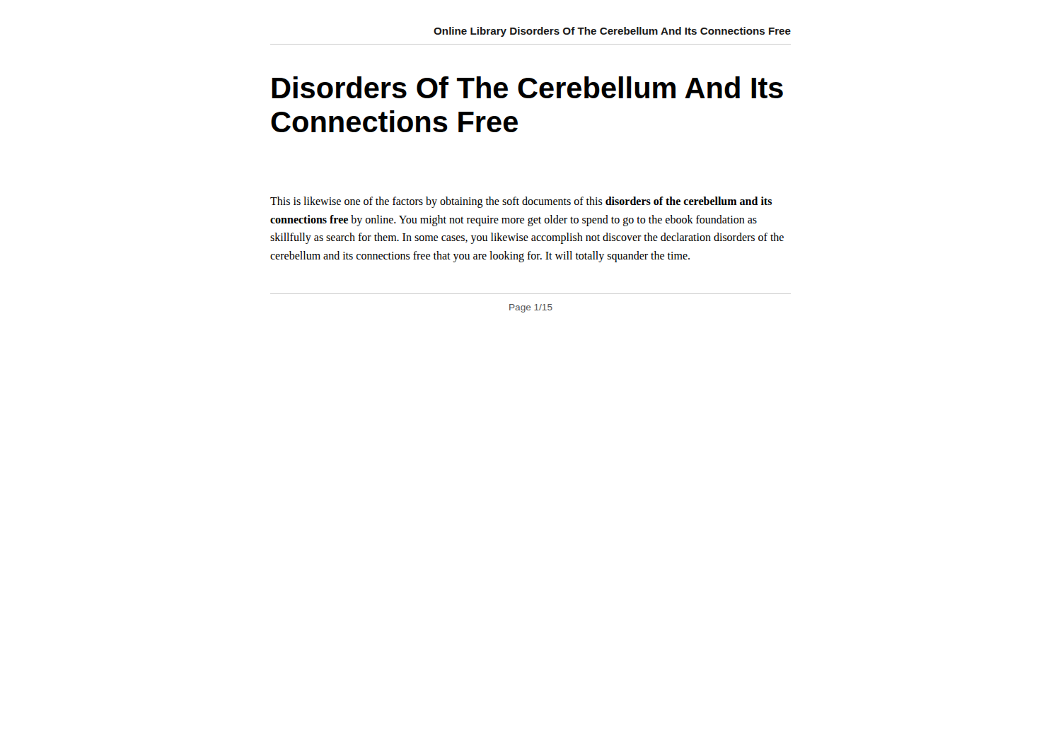Online Library Disorders Of The Cerebellum And Its Connections Free
Disorders Of The Cerebellum And Its Connections Free
This is likewise one of the factors by obtaining the soft documents of this disorders of the cerebellum and its connections free by online. You might not require more get older to spend to go to the ebook foundation as skillfully as search for them. In some cases, you likewise accomplish not discover the declaration disorders of the cerebellum and its connections free that you are looking for. It will totally squander the time.
Page 1/15